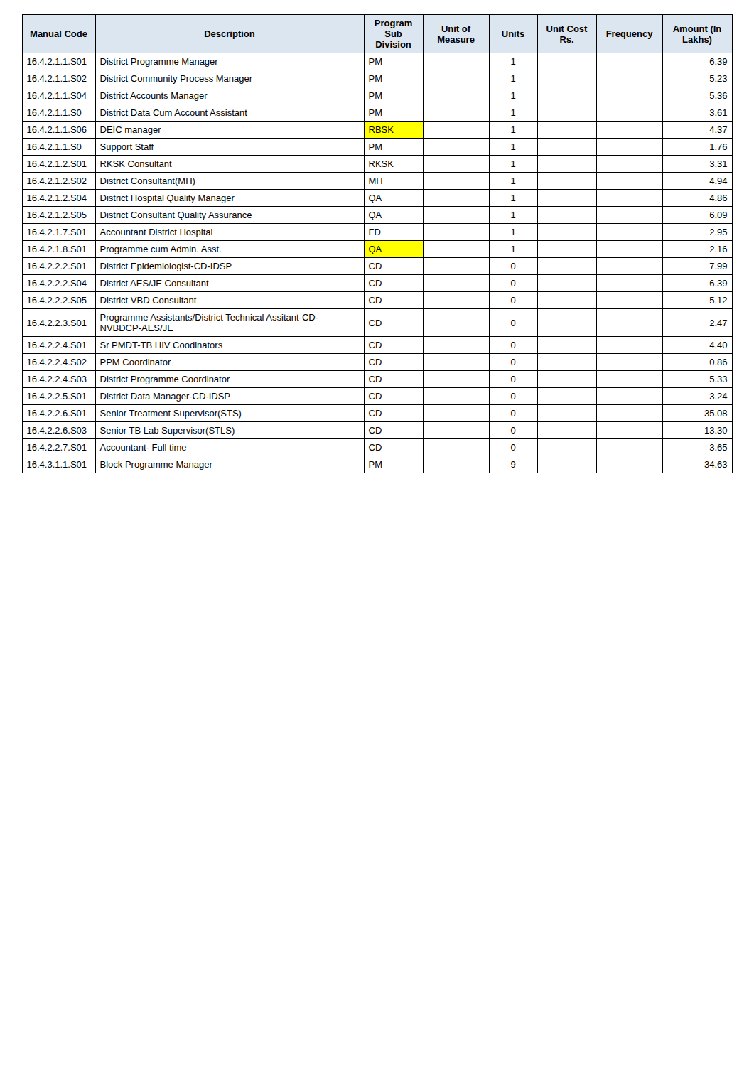| Manual Code | Description | Program Sub Division | Unit of Measure | Units | Unit Cost Rs. | Frequency | Amount (In Lakhs) |
| --- | --- | --- | --- | --- | --- | --- | --- |
| 16.4.2.1.1.S01 | District Programme Manager | PM | | 1 | | | 6.39 |
| 16.4.2.1.1.S02 | District Community Process Manager | PM | | 1 | | | 5.23 |
| 16.4.2.1.1.S04 | District Accounts Manager | PM | | 1 | | | 5.36 |
| 16.4.2.1.1.S0 | District Data Cum Account Assistant | PM | | 1 | | | 3.61 |
| 16.4.2.1.1.S06 | DEIC manager | RBSK | | 1 | | | 4.37 |
| 16.4.2.1.1.S0 | Support Staff | PM | | 1 | | | 1.76 |
| 16.4.2.1.2.S01 | RKSK Consultant | RKSK | | 1 | | | 3.31 |
| 16.4.2.1.2.S02 | District Consultant(MH) | MH | | 1 | | | 4.94 |
| 16.4.2.1.2.S04 | District Hospital Quality Manager | QA | | 1 | | | 4.86 |
| 16.4.2.1.2.S05 | District Consultant Quality Assurance | QA | | 1 | | | 6.09 |
| 16.4.2.1.7.S01 | Accountant District Hospital | FD | | 1 | | | 2.95 |
| 16.4.2.1.8.S01 | Programme cum Admin. Asst. | QA | | 1 | | | 2.16 |
| 16.4.2.2.2.S01 | District Epidemiologist-CD-IDSP | CD | | 0 | | | 7.99 |
| 16.4.2.2.2.S04 | District AES/JE Consultant | CD | | 0 | | | 6.39 |
| 16.4.2.2.2.S05 | District VBD Consultant | CD | | 0 | | | 5.12 |
| 16.4.2.2.3.S01 | Programme Assistants/District Technical Assitant-CD-NVBDCP-AES/JE | CD | | 0 | | | 2.47 |
| 16.4.2.2.4.S01 | Sr PMDT-TB HIV Coodinators | CD | | 0 | | | 4.40 |
| 16.4.2.2.4.S02 | PPM Coordinator | CD | | 0 | | | 0.86 |
| 16.4.2.2.4.S03 | District Programme Coordinator | CD | | 0 | | | 5.33 |
| 16.4.2.2.5.S01 | District Data Manager-CD-IDSP | CD | | 0 | | | 3.24 |
| 16.4.2.2.6.S01 | Senior Treatment Supervisor(STS) | CD | | 0 | | | 35.08 |
| 16.4.2.2.6.S03 | Senior TB Lab Supervisor(STLS) | CD | | 0 | | | 13.30 |
| 16.4.2.2.7.S01 | Accountant- Full time | CD | | 0 | | | 3.65 |
| 16.4.3.1.1.S01 | Block Programme Manager | PM | | 9 | | | 34.63 |